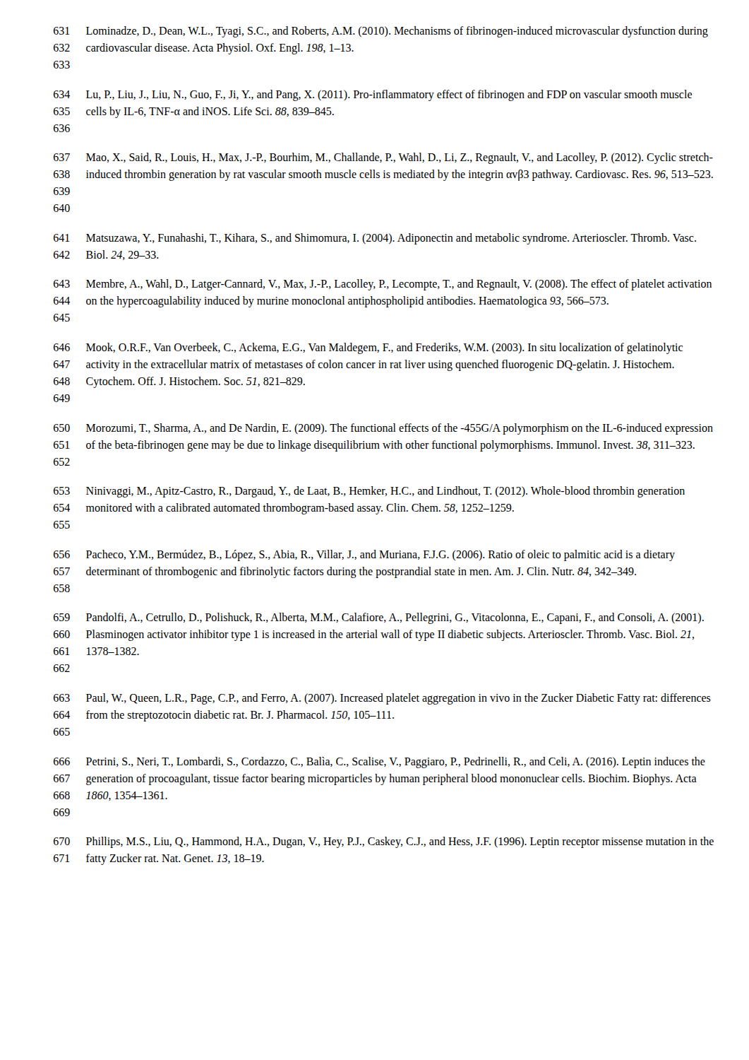631 632 633
Lominadze, D., Dean, W.L., Tyagi, S.C., and Roberts, A.M. (2010). Mechanisms of fibrinogen-induced microvascular dysfunction during cardiovascular disease. Acta Physiol. Oxf. Engl. 198, 1–13.
634 635 636
Lu, P., Liu, J., Liu, N., Guo, F., Ji, Y., and Pang, X. (2011). Pro-inflammatory effect of fibrinogen and FDP on vascular smooth muscle cells by IL-6, TNF-α and iNOS. Life Sci. 88, 839–845.
637 638 639 640
Mao, X., Said, R., Louis, H., Max, J.-P., Bourhim, M., Challande, P., Wahl, D., Li, Z., Regnault, V., and Lacolley, P. (2012). Cyclic stretch-induced thrombin generation by rat vascular smooth muscle cells is mediated by the integrin αvβ3 pathway. Cardiovasc. Res. 96, 513–523.
641 642
Matsuzawa, Y., Funahashi, T., Kihara, S., and Shimomura, I. (2004). Adiponectin and metabolic syndrome. Arterioscler. Thromb. Vasc. Biol. 24, 29–33.
643 644 645
Membre, A., Wahl, D., Latger-Cannard, V., Max, J.-P., Lacolley, P., Lecompte, T., and Regnault, V. (2008). The effect of platelet activation on the hypercoagulability induced by murine monoclonal antiphospholipid antibodies. Haematologica 93, 566–573.
646 647 648 649
Mook, O.R.F., Van Overbeek, C., Ackema, E.G., Van Maldegem, F., and Frederiks, W.M. (2003). In situ localization of gelatinolytic activity in the extracellular matrix of metastases of colon cancer in rat liver using quenched fluorogenic DQ-gelatin. J. Histochem. Cytochem. Off. J. Histochem. Soc. 51, 821–829.
650 651 652
Morozumi, T., Sharma, A., and De Nardin, E. (2009). The functional effects of the -455G/A polymorphism on the IL-6-induced expression of the beta-fibrinogen gene may be due to linkage disequilibrium with other functional polymorphisms. Immunol. Invest. 38, 311–323.
653 654 655
Ninivaggi, M., Apitz-Castro, R., Dargaud, Y., de Laat, B., Hemker, H.C., and Lindhout, T. (2012). Whole-blood thrombin generation monitored with a calibrated automated thrombogram-based assay. Clin. Chem. 58, 1252–1259.
656 657 658
Pacheco, Y.M., Bermúdez, B., López, S., Abia, R., Villar, J., and Muriana, F.J.G. (2006). Ratio of oleic to palmitic acid is a dietary determinant of thrombogenic and fibrinolytic factors during the postprandial state in men. Am. J. Clin. Nutr. 84, 342–349.
659 660 661 662
Pandolfi, A., Cetrullo, D., Polishuck, R., Alberta, M.M., Calafiore, A., Pellegrini, G., Vitacolonna, E., Capani, F., and Consoli, A. (2001). Plasminogen activator inhibitor type 1 is increased in the arterial wall of type II diabetic subjects. Arterioscler. Thromb. Vasc. Biol. 21, 1378–1382.
663 664 665
Paul, W., Queen, L.R., Page, C.P., and Ferro, A. (2007). Increased platelet aggregation in vivo in the Zucker Diabetic Fatty rat: differences from the streptozotocin diabetic rat. Br. J. Pharmacol. 150, 105–111.
666 667 668 669
Petrini, S., Neri, T., Lombardi, S., Cordazzo, C., Balìa, C., Scalise, V., Paggiaro, P., Pedrinelli, R., and Celi, A. (2016). Leptin induces the generation of procoagulant, tissue factor bearing microparticles by human peripheral blood mononuclear cells. Biochim. Biophys. Acta 1860, 1354–1361.
670 671
Phillips, M.S., Liu, Q., Hammond, H.A., Dugan, V., Hey, P.J., Caskey, C.J., and Hess, J.F. (1996). Leptin receptor missense mutation in the fatty Zucker rat. Nat. Genet. 13, 18–19.